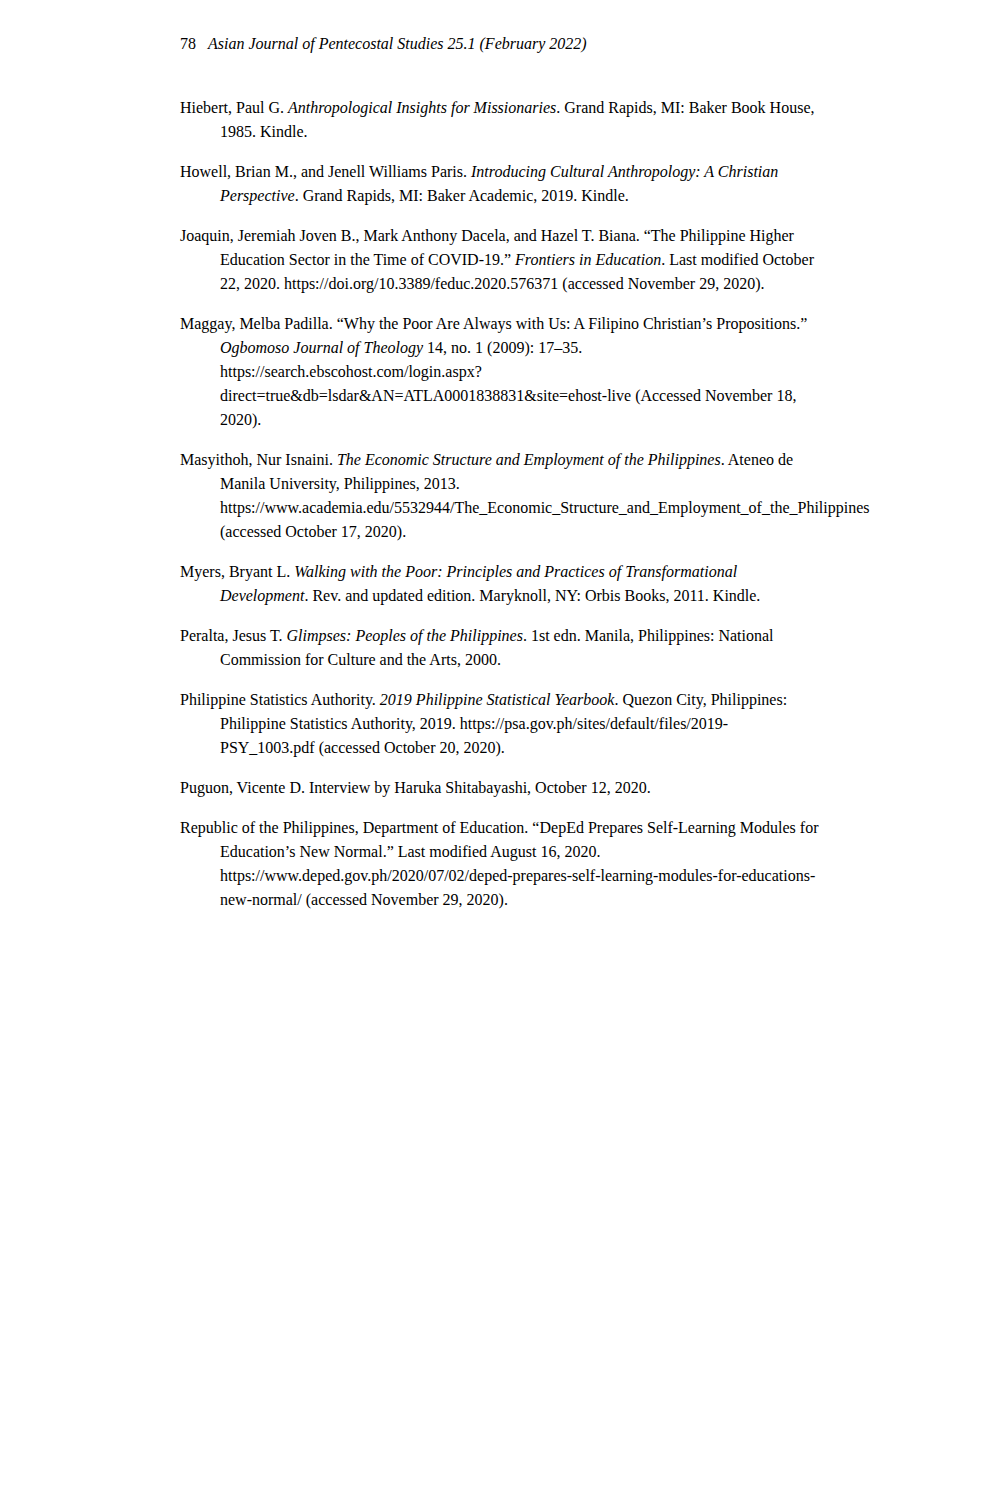78 Asian Journal of Pentecostal Studies 25.1 (February 2022)
Hiebert, Paul G. Anthropological Insights for Missionaries. Grand Rapids, MI: Baker Book House, 1985. Kindle.
Howell, Brian M., and Jenell Williams Paris. Introducing Cultural Anthropology: A Christian Perspective. Grand Rapids, MI: Baker Academic, 2019. Kindle.
Joaquin, Jeremiah Joven B., Mark Anthony Dacela, and Hazel T. Biana. “The Philippine Higher Education Sector in the Time of COVID-19.” Frontiers in Education. Last modified October 22, 2020. https://doi.org/10.3389/feduc.2020.576371 (accessed November 29, 2020).
Maggay, Melba Padilla. “Why the Poor Are Always with Us: A Filipino Christian’s Propositions.” Ogbomoso Journal of Theology 14, no. 1 (2009): 17–35. https://search.ebscohost.com/login.aspx?direct=true&db=lsdar&AN=ATLA0001838831&site=ehost-live (Accessed November 18, 2020).
Masyithoh, Nur Isnaini. The Economic Structure and Employment of the Philippines. Ateneo de Manila University, Philippines, 2013. https://www.academia.edu/5532944/The_Economic_Structure_and_Employment_of_the_Philippines (accessed October 17, 2020).
Myers, Bryant L. Walking with the Poor: Principles and Practices of Transformational Development. Rev. and updated edition. Maryknoll, NY: Orbis Books, 2011. Kindle.
Peralta, Jesus T. Glimpses: Peoples of the Philippines. 1st edn. Manila, Philippines: National Commission for Culture and the Arts, 2000.
Philippine Statistics Authority. 2019 Philippine Statistical Yearbook. Quezon City, Philippines: Philippine Statistics Authority, 2019. https://psa.gov.ph/sites/default/files/2019-PSY_1003.pdf (accessed October 20, 2020).
Puguon, Vicente D. Interview by Haruka Shitabayashi, October 12, 2020.
Republic of the Philippines, Department of Education. “DepEd Prepares Self-Learning Modules for Education’s New Normal.” Last modified August 16, 2020. https://www.deped.gov.ph/2020/07/02/deped-prepares-self-learning-modules-for-educations-new-normal/ (accessed November 29, 2020).